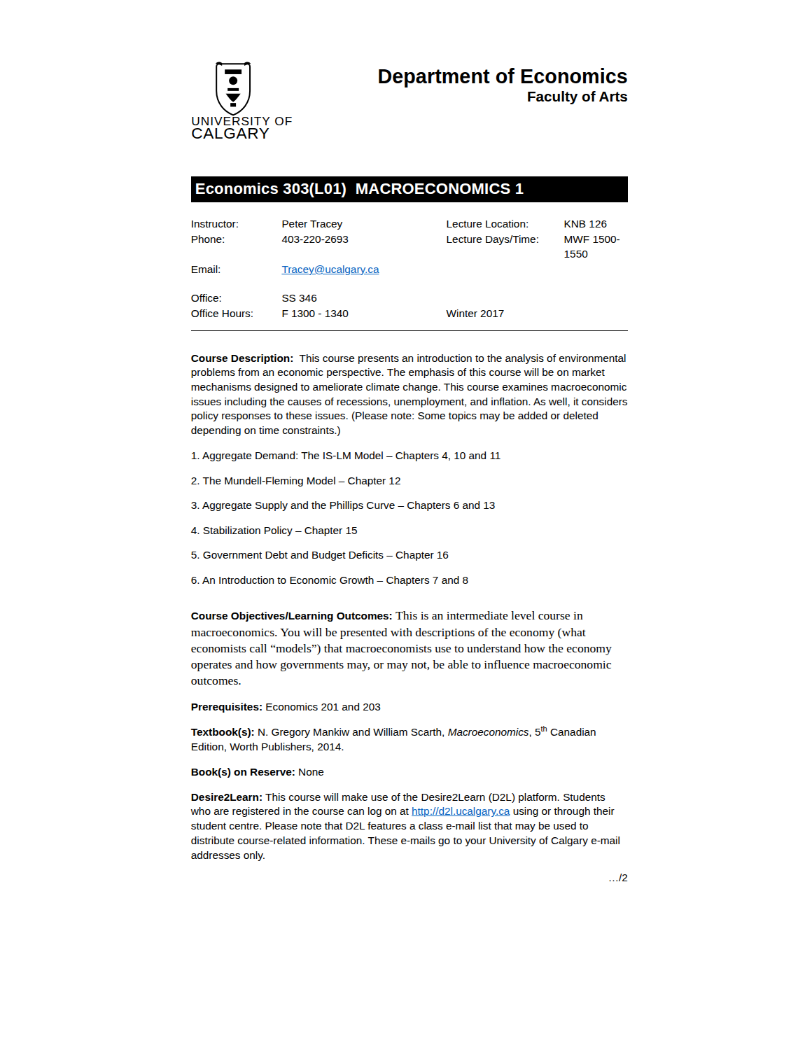UNIVERSITY OF CALGARY
Department of Economics
Faculty of Arts
Economics 303(L01) MACROECONOMICS 1
| Instructor: | Peter Tracey | Lecture Location: | KNB 126 |
| Phone: | 403-220-2693 | Lecture Days/Time: | MWF 1500-1550 |
| Email: | Tracey@ucalgary.ca | | |
| Office: | SS 346 | | |
| Office Hours: | F 1300 - 1340 | Winter 2017 | |
Course Description: This course presents an introduction to the analysis of environmental problems from an economic perspective. The emphasis of this course will be on market mechanisms designed to ameliorate climate change. This course examines macroeconomic issues including the causes of recessions, unemployment, and inflation. As well, it considers policy responses to these issues. (Please note: Some topics may be added or deleted depending on time constraints.)
1. Aggregate Demand: The IS-LM Model – Chapters 4, 10 and 11
2. The Mundell-Fleming Model – Chapter 12
3. Aggregate Supply and the Phillips Curve – Chapters 6 and 13
4. Stabilization Policy – Chapter 15
5. Government Debt and Budget Deficits – Chapter 16
6. An Introduction to Economic Growth – Chapters 7 and 8
Course Objectives/Learning Outcomes: This is an intermediate level course in macroeconomics. You will be presented with descriptions of the economy (what economists call “models”) that macroeconomists use to understand how the economy operates and how governments may, or may not, be able to influence macroeconomic outcomes.
Prerequisites: Economics 201 and 203
Textbook(s): N. Gregory Mankiw and William Scarth, Macroeconomics, 5th Canadian Edition, Worth Publishers, 2014.
Book(s) on Reserve: None
Desire2Learn: This course will make use of the Desire2Learn (D2L) platform. Students who are registered in the course can log on at http://d2l.ucalgary.ca using or through their student centre. Please note that D2L features a class e-mail list that may be used to distribute course-related information. These e-mails go to your University of Calgary e-mail addresses only.
…/2